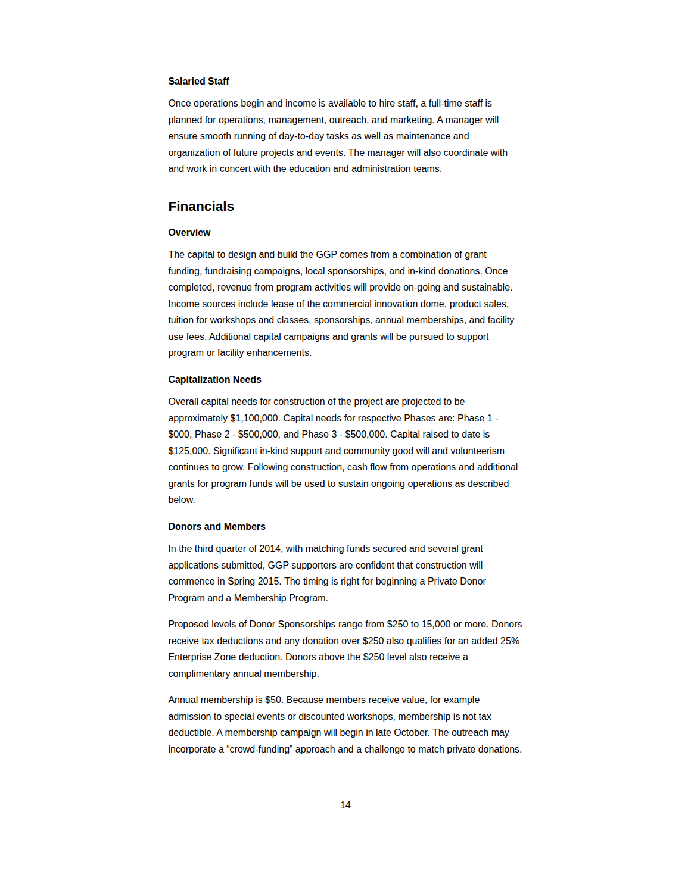Salaried Staff
Once operations begin and income is available to hire staff, a full-time staff is planned for operations, management, outreach, and marketing. A manager will ensure smooth running of day-to-day tasks as well as maintenance and organization of future projects and events. The manager will also coordinate with and work in concert with the education and administration teams.
Financials
Overview
The capital to design and build the GGP comes from a combination of grant funding, fundraising campaigns, local sponsorships, and in-kind donations. Once completed, revenue from program activities will provide on-going and sustainable. Income sources include lease of the commercial innovation dome, product sales, tuition for workshops and classes, sponsorships, annual memberships, and facility use fees. Additional capital campaigns and grants will be pursued to support program or facility enhancements.
Capitalization Needs
Overall capital needs for construction of the project are projected to be approximately $1,100,000. Capital needs for respective Phases are: Phase 1 - $000, Phase 2 - $500,000, and Phase 3 - $500,000. Capital raised to date is $125,000. Significant in-kind support and community good will and volunteerism continues to grow. Following construction, cash flow from operations and additional grants for program funds will be used to sustain ongoing operations as described below.
Donors and Members
In the third quarter of 2014, with matching funds secured and several grant applications submitted, GGP supporters are confident that construction will commence in Spring 2015. The timing is right for beginning a Private Donor Program and a Membership Program.
Proposed levels of Donor Sponsorships range from $250 to 15,000 or more. Donors receive tax deductions and any donation over $250 also qualifies for an added 25% Enterprise Zone deduction. Donors above the $250 level also receive a complimentary annual membership.
Annual membership is $50. Because members receive value, for example admission to special events or discounted workshops, membership is not tax deductible. A membership campaign will begin in late October. The outreach may incorporate a “crowd-funding” approach and a challenge to match private donations.
14